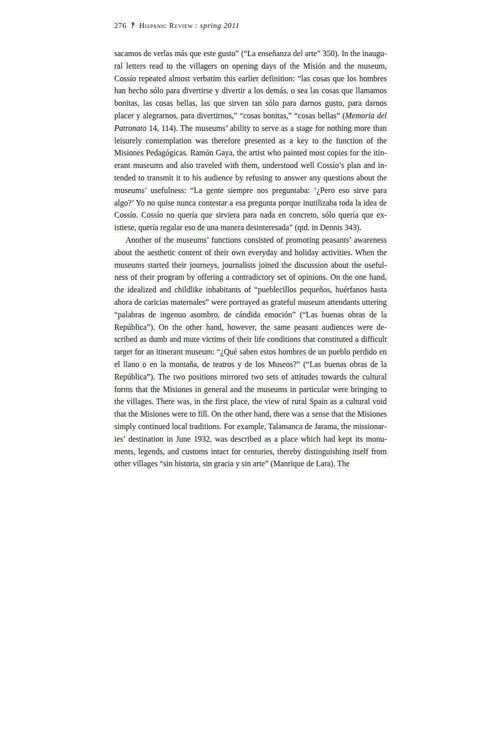276‽Hispanic Review : spring 2011
sacamos de verlas más que este gusto” (“La enseñanza del arte” 350). In the inaugural letters read to the villagers on opening days of the Misión and the museum, Cossío repeated almost verbatim this earlier definition: “las cosas que los hombres han hecho sólo para divertirse y divertir a los demás, o sea las cosas que llamamos bonitas, las cosas bellas, las que sirven tan sólo para darnos gusto, para darnos placer y alegrarnos, para divertirnos,” “cosas bonitas,” “cosas bellas” (Memoria del Patronato 14, 114). The museums’ ability to serve as a stage for nothing more than leisurely contemplation was therefore presented as a key to the function of the Misiones Pedagógicas. Ramón Gaya, the artist who painted most copies for the itinerant museums and also traveled with them, understood well Cossío’s plan and intended to transmit it to his audience by refusing to answer any questions about the museums’ usefulness: “La gente siempre nos preguntaba: ‘¿Pero eso sirve para algo?’ Yo no quise nunca contestar a esa pregunta porque inutilizaba toda la idea de Cossío. Cossío no quería que sirviera para nada en concreto, sólo quería que existiese, quería regalar eso de una manera desinteresada” (qtd. in Dennis 343).
Another of the museums’ functions consisted of promoting peasants’ awareness about the aesthetic content of their own everyday and holiday activities. When the museums started their journeys, journalists joined the discussion about the usefulness of their program by offering a contradictory set of opinions. On the one hand, the idealized and childlike inhabitants of “pueblecillos pequeños, huérfanos hasta ahora de caricias maternales” were portrayed as grateful museum attendants uttering “palabras de ingenuo asombro, de cándida emoción” (“Las buenas obras de la República”). On the other hand, however, the same peasant audiences were described as dumb and mute victims of their life conditions that constituted a difficult target for an itinerant museum: “¿Qué saben estos hombres de un pueblo perdido en el llano o en la montaña, de teatros y de los Museos?” (“Las buenas obras de la República”). The two positions mirrored two sets of attitudes towards the cultural forms that the Misiones in general and the museums in particular were bringing to the villages. There was, in the first place, the view of rural Spain as a cultural void that the Misiones were to fill. On the other hand, there was a sense that the Misiones simply continued local traditions. For example, Talamanca de Jarama, the missionaries’ destination in June 1932, was described as a place which had kept its monuments, legends, and customs intact for centuries, thereby distinguishing itself from other villages “sin historia, sin gracia y sin arte” (Manrique de Lara). The